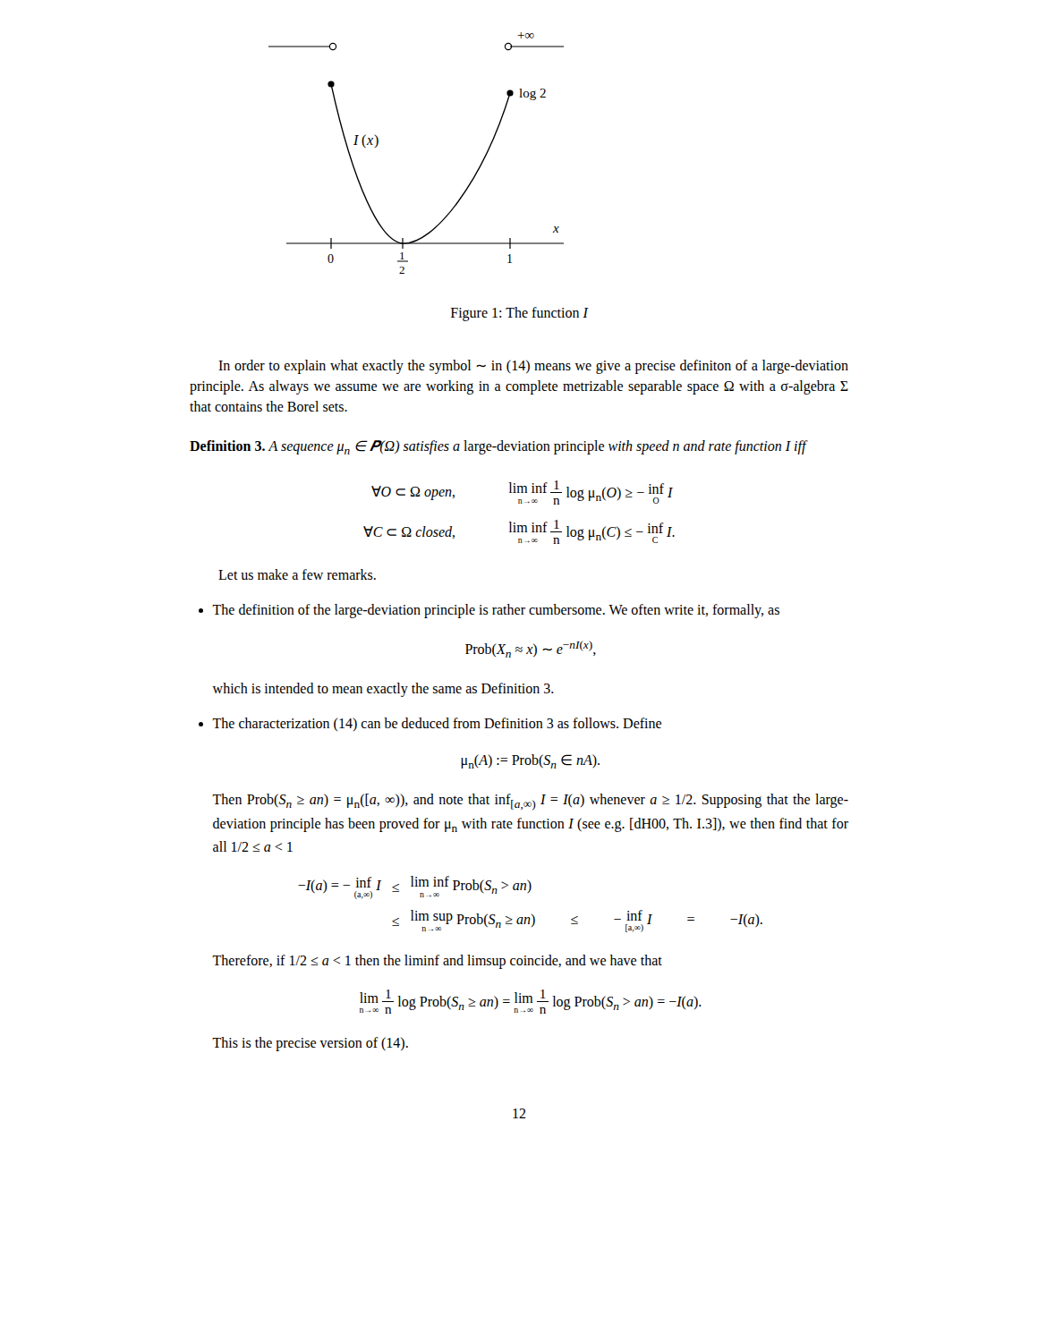x 0 1 2 1 log 2 +∞ I ( x )
Figure 1: The function I
In order to explain what exactly the symbol ∼ in (14) means we give a precise definiton of a large-deviation principle. As always we assume we are working in a complete metrizable separable space Ω with a σ-algebra Σ that contains the Borel sets.
Definition 3. A sequence μn ∈ 𝑷(Ω) satisfies a large-deviation principle with speed n and rate function I iff
| ∀ O ⊂ Ω open , | | lim inf n→∞ 1 n log μ n ( O ) ≥ − inf O I |
| ∀ C ⊂ Ω closed , | | lim inf n→∞ 1 n log μ n ( C ) ≤ − inf C I . |
Let us make a few remarks.
The definition of the large-deviation principle is rather cumbersome. We often write it, formally, as
Prob(Xn ≈ x) ∼ e−nI(x),
which is intended to mean exactly the same as Definition 3.
The characterization (14) can be deduced from Definition 3 as follows. Define
μn(A) := Prob(Sn ∈ nA).
Then Prob(Sn ≥ an) = μn([a, ∞)), and note that inf[a,∞) I = I(a) whenever a ≥ 1/2. Supposing that the large-deviation principle has been proved for μn with rate function I (see e.g. [dH00, Th. I.3]), we then find that for all 1/2 ≤ a < 1
| − I ( a ) = − inf (a,∞) I | ≤ | lim inf n→∞ Prob( S n > an ) |
| | ≤ | lim sup n→∞ Prob( S n ≥ an ) ≤ − inf [a,∞) I = − I ( a ). |
Therefore, if 1/2 ≤ a < 1 then the liminf and limsup coincide, and we have that
lim n→∞ 1 n log Prob(Sn ≥ an) = lim n→∞ 1 n log Prob(Sn > an) = −I(a).
This is the precise version of (14).
12